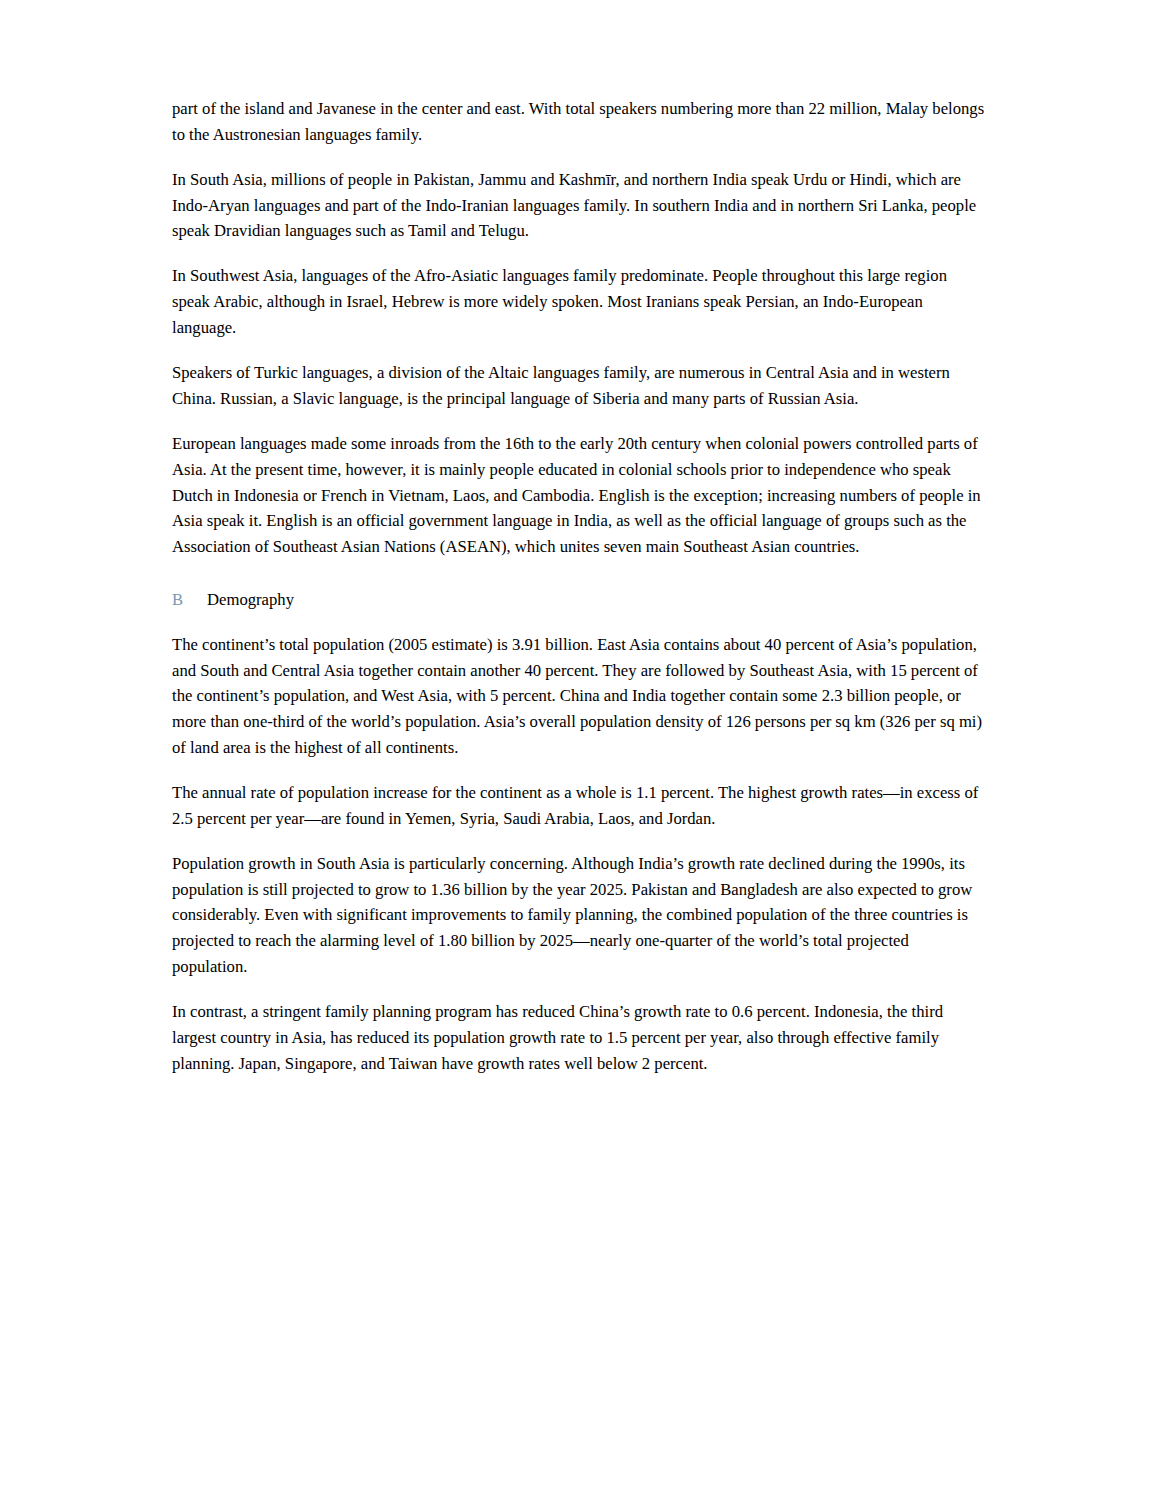part of the island and Javanese in the center and east. With total speakers numbering more than 22 million, Malay belongs to the Austronesian languages family.
In South Asia, millions of people in Pakistan, Jammu and Kashmīr, and northern India speak Urdu or Hindi, which are Indo-Aryan languages and part of the Indo-Iranian languages family. In southern India and in northern Sri Lanka, people speak Dravidian languages such as Tamil and Telugu.
In Southwest Asia, languages of the Afro-Asiatic languages family predominate. People throughout this large region speak Arabic, although in Israel, Hebrew is more widely spoken. Most Iranians speak Persian, an Indo-European language.
Speakers of Turkic languages, a division of the Altaic languages family, are numerous in Central Asia and in western China. Russian, a Slavic language, is the principal language of Siberia and many parts of Russian Asia.
European languages made some inroads from the 16th to the early 20th century when colonial powers controlled parts of Asia. At the present time, however, it is mainly people educated in colonial schools prior to independence who speak Dutch in Indonesia or French in Vietnam, Laos, and Cambodia. English is the exception; increasing numbers of people in Asia speak it. English is an official government language in India, as well as the official language of groups such as the Association of Southeast Asian Nations (ASEAN), which unites seven main Southeast Asian countries.
B Demography
The continent’s total population (2005 estimate) is 3.91 billion. East Asia contains about 40 percent of Asia’s population, and South and Central Asia together contain another 40 percent. They are followed by Southeast Asia, with 15 percent of the continent’s population, and West Asia, with 5 percent. China and India together contain some 2.3 billion people, or more than one-third of the world’s population. Asia’s overall population density of 126 persons per sq km (326 per sq mi) of land area is the highest of all continents.
The annual rate of population increase for the continent as a whole is 1.1 percent. The highest growth rates—in excess of 2.5 percent per year—are found in Yemen, Syria, Saudi Arabia, Laos, and Jordan.
Population growth in South Asia is particularly concerning. Although India’s growth rate declined during the 1990s, its population is still projected to grow to 1.36 billion by the year 2025. Pakistan and Bangladesh are also expected to grow considerably. Even with significant improvements to family planning, the combined population of the three countries is projected to reach the alarming level of 1.80 billion by 2025—nearly one-quarter of the world’s total projected population.
In contrast, a stringent family planning program has reduced China’s growth rate to 0.6 percent. Indonesia, the third largest country in Asia, has reduced its population growth rate to 1.5 percent per year, also through effective family planning. Japan, Singapore, and Taiwan have growth rates well below 2 percent.